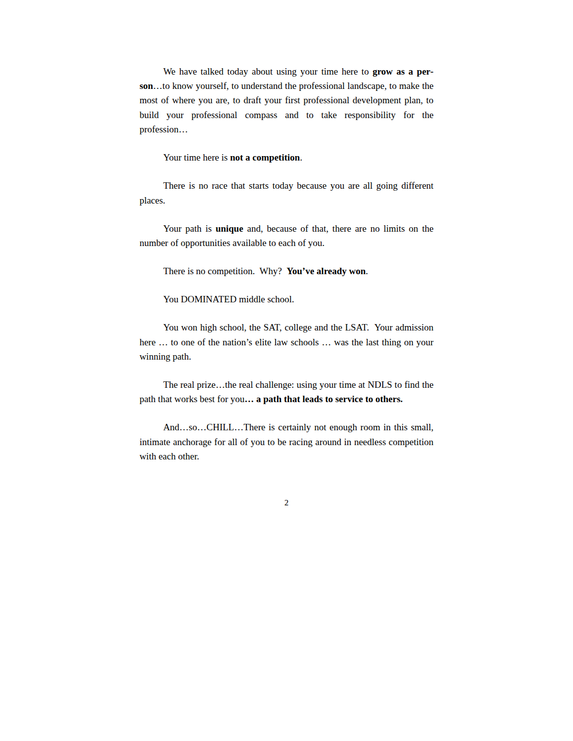We have talked today about using your time here to grow as a person…to know yourself, to understand the professional landscape, to make the most of where you are, to draft your first professional development plan, to build your professional compass and to take responsibility for the profession…
Your time here is not a competition.
There is no race that starts today because you are all going different places.
Your path is unique and, because of that, there are no limits on the number of opportunities available to each of you.
There is no competition. Why? You’ve already won.
You DOMINATED middle school.
You won high school, the SAT, college and the LSAT. Your admission here … to one of the nation’s elite law schools … was the last thing on your winning path.
The real prize…the real challenge: using your time at NDLS to find the path that works best for you… a path that leads to service to others.
And…so…CHILL…There is certainly not enough room in this small, intimate anchorage for all of you to be racing around in needless competition with each other.
2